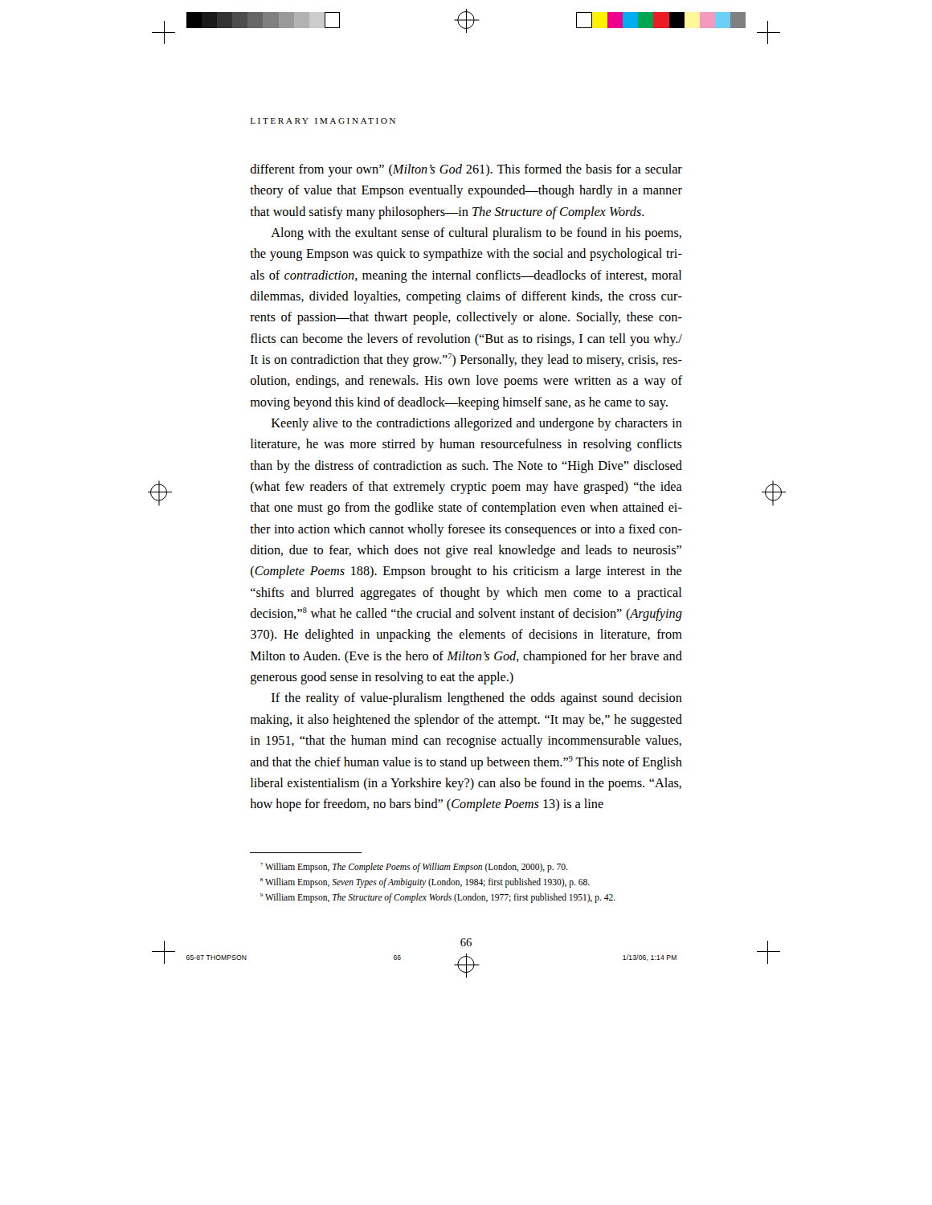Literary Imagination
different from your own” (Milton’s God 261). This formed the basis for a secular theory of value that Empson eventually expounded—though hardly in a manner that would satisfy many philosophers—in The Structure of Complex Words.
Along with the exultant sense of cultural pluralism to be found in his poems, the young Empson was quick to sympathize with the social and psychological trials of contradiction, meaning the internal conflicts—deadlocks of interest, moral dilemmas, divided loyalties, competing claims of different kinds, the cross currents of passion—that thwart people, collectively or alone. Socially, these conflicts can become the levers of revolution (“But as to risings, I can tell you why./ It is on contradiction that they grow.”7) Personally, they lead to misery, crisis, resolution, endings, and renewals. His own love poems were written as a way of moving beyond this kind of deadlock—keeping himself sane, as he came to say.
Keenly alive to the contradictions allegorized and undergone by characters in literature, he was more stirred by human resourcefulness in resolving conflicts than by the distress of contradiction as such. The Note to “High Dive” disclosed (what few readers of that extremely cryptic poem may have grasped) “the idea that one must go from the godlike state of contemplation even when attained either into action which cannot wholly foresee its consequences or into a fixed condition, due to fear, which does not give real knowledge and leads to neurosis” (Complete Poems 188). Empson brought to his criticism a large interest in the “shifts and blurred aggregates of thought by which men come to a practical decision,”8 what he called “the crucial and solvent instant of decision” (Argufying 370). He delighted in unpacking the elements of decisions in literature, from Milton to Auden. (Eve is the hero of Milton’s God, championed for her brave and generous good sense in resolving to eat the apple.)
If the reality of value-pluralism lengthened the odds against sound decision making, it also heightened the splendor of the attempt. “It may be,” he suggested in 1951, “that the human mind can recognise actually incommensurable values, and that the chief human value is to stand up between them.”9 This note of English liberal existentialism (in a Yorkshire key?) can also be found in the poems. “Alas, how hope for freedom, no bars bind” (Complete Poems 13) is a line
7 William Empson, The Complete Poems of William Empson (London, 2000), p. 70.
8 William Empson, Seven Types of Ambiguity (London, 1984; first published 1930), p. 68.
9 William Empson, The Structure of Complex Words (London, 1977; first published 1951), p. 42.
66
65-87 THOMPSON 66 1/13/06, 1:14 PM